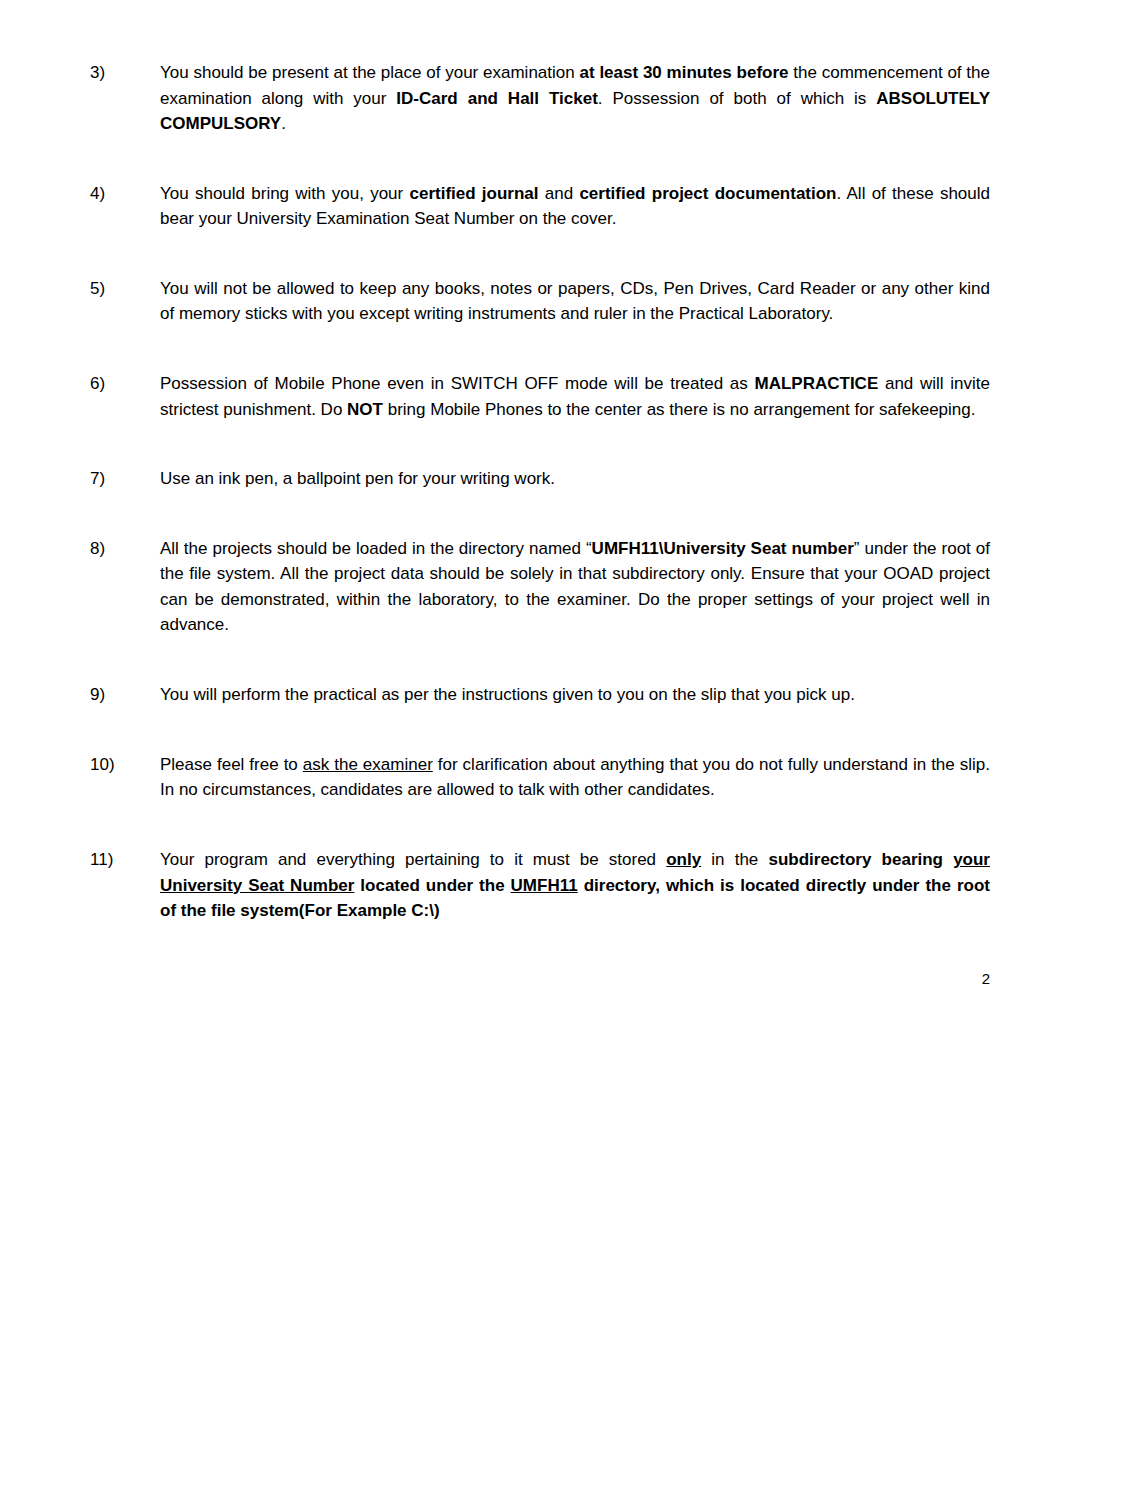3) You should be present at the place of your examination at least 30 minutes before the commencement of the examination along with your ID-Card and Hall Ticket. Possession of both of which is ABSOLUTELY COMPULSORY.
4) You should bring with you, your certified journal and certified project documentation. All of these should bear your University Examination Seat Number on the cover.
5) You will not be allowed to keep any books, notes or papers, CDs, Pen Drives, Card Reader or any other kind of memory sticks with you except writing instruments and ruler in the Practical Laboratory.
6) Possession of Mobile Phone even in SWITCH OFF mode will be treated as MALPRACTICE and will invite strictest punishment. Do NOT bring Mobile Phones to the center as there is no arrangement for safekeeping.
7) Use an ink pen, a ballpoint pen for your writing work.
8) All the projects should be loaded in the directory named “UMFH11\University Seat number” under the root of the file system. All the project data should be solely in that subdirectory only. Ensure that your OOAD project can be demonstrated, within the laboratory, to the examiner. Do the proper settings of your project well in advance.
9) You will perform the practical as per the instructions given to you on the slip that you pick up.
10) Please feel free to ask the examiner for clarification about anything that you do not fully understand in the slip. In no circumstances, candidates are allowed to talk with other candidates.
11) Your program and everything pertaining to it must be stored only in the subdirectory bearing your University Seat Number located under the UMFH11 directory, which is located directly under the root of the file system(For Example C:\)
2